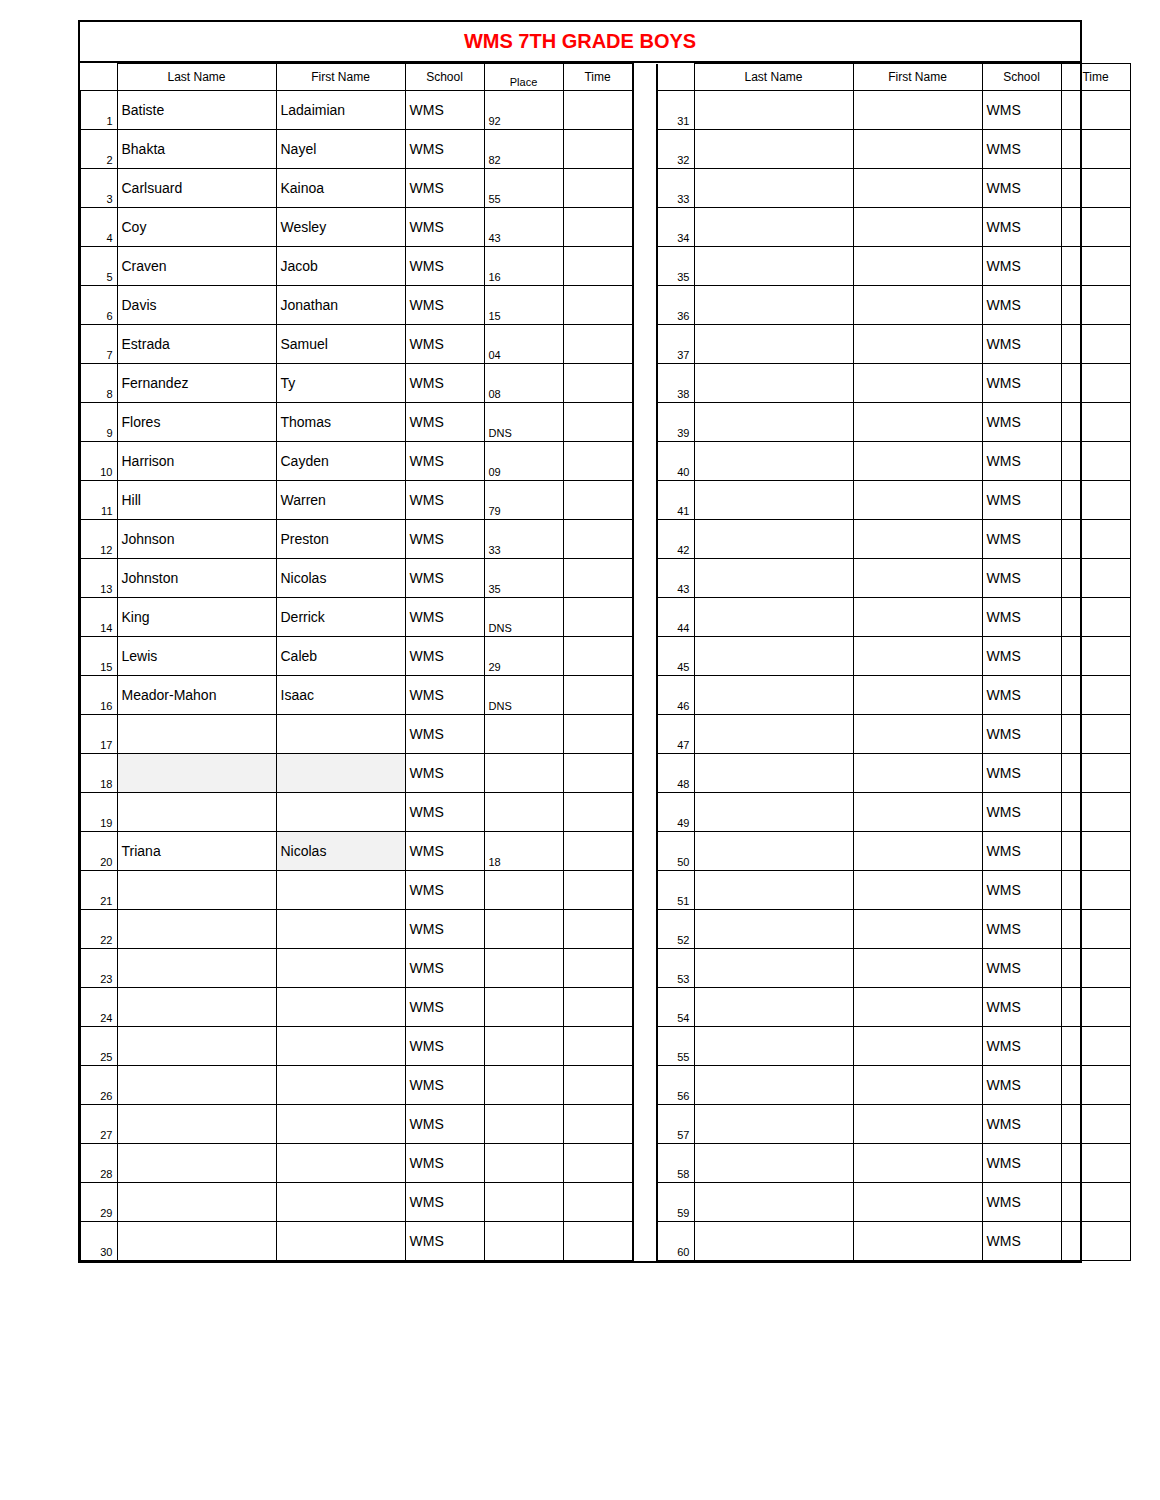WMS 7TH GRADE BOYS
| | Last Name | First Name | School | Place | Time | | | Last Name | First Name | School | Time |
| --- | --- | --- | --- | --- | --- | --- | --- | --- | --- | --- | --- |
| 1 | Batiste | Ladaimian | WMS | 92 | | | 31 | | | WMS | |
| 2 | Bhakta | Nayel | WMS | 82 | | | 32 | | | WMS | |
| 3 | Carlsuard | Kainoa | WMS | 55 | | | 33 | | | WMS | |
| 4 | Coy | Wesley | WMS | 43 | | | 34 | | | WMS | |
| 5 | Craven | Jacob | WMS | 16 | | | 35 | | | WMS | |
| 6 | Davis | Jonathan | WMS | 15 | | | 36 | | | WMS | |
| 7 | Estrada | Samuel | WMS | 04 | | | 37 | | | WMS | |
| 8 | Fernandez | Ty | WMS | 08 | | | 38 | | | WMS | |
| 9 | Flores | Thomas | WMS | DNS | | | 39 | | | WMS | |
| 10 | Harrison | Cayden | WMS | 09 | | | 40 | | | WMS | |
| 11 | Hill | Warren | WMS | 79 | | | 41 | | | WMS | |
| 12 | Johnson | Preston | WMS | 33 | | | 42 | | | WMS | |
| 13 | Johnston | Nicolas | WMS | 35 | | | 43 | | | WMS | |
| 14 | King | Derrick | WMS | DNS | | | 44 | | | WMS | |
| 15 | Lewis | Caleb | WMS | 29 | | | 45 | | | WMS | |
| 16 | Meador-Mahon | Isaac | WMS | DNS | | | 46 | | | WMS | |
| 17 | | | WMS | | | | 47 | | | WMS | |
| 18 | | | WMS | | | | 48 | | | WMS | |
| 19 | | | WMS | | | | 49 | | | WMS | |
| 20 | Triana | Nicolas | WMS | 18 | | | 50 | | | WMS | |
| 21 | | | WMS | | | | 51 | | | WMS | |
| 22 | | | WMS | | | | 52 | | | WMS | |
| 23 | | | WMS | | | | 53 | | | WMS | |
| 24 | | | WMS | | | | 54 | | | WMS | |
| 25 | | | WMS | | | | 55 | | | WMS | |
| 26 | | | WMS | | | | 56 | | | WMS | |
| 27 | | | WMS | | | | 57 | | | WMS | |
| 28 | | | WMS | | | | 58 | | | WMS | |
| 29 | | | WMS | | | | 59 | | | WMS | |
| 30 | | | WMS | | | | 60 | | | WMS | |